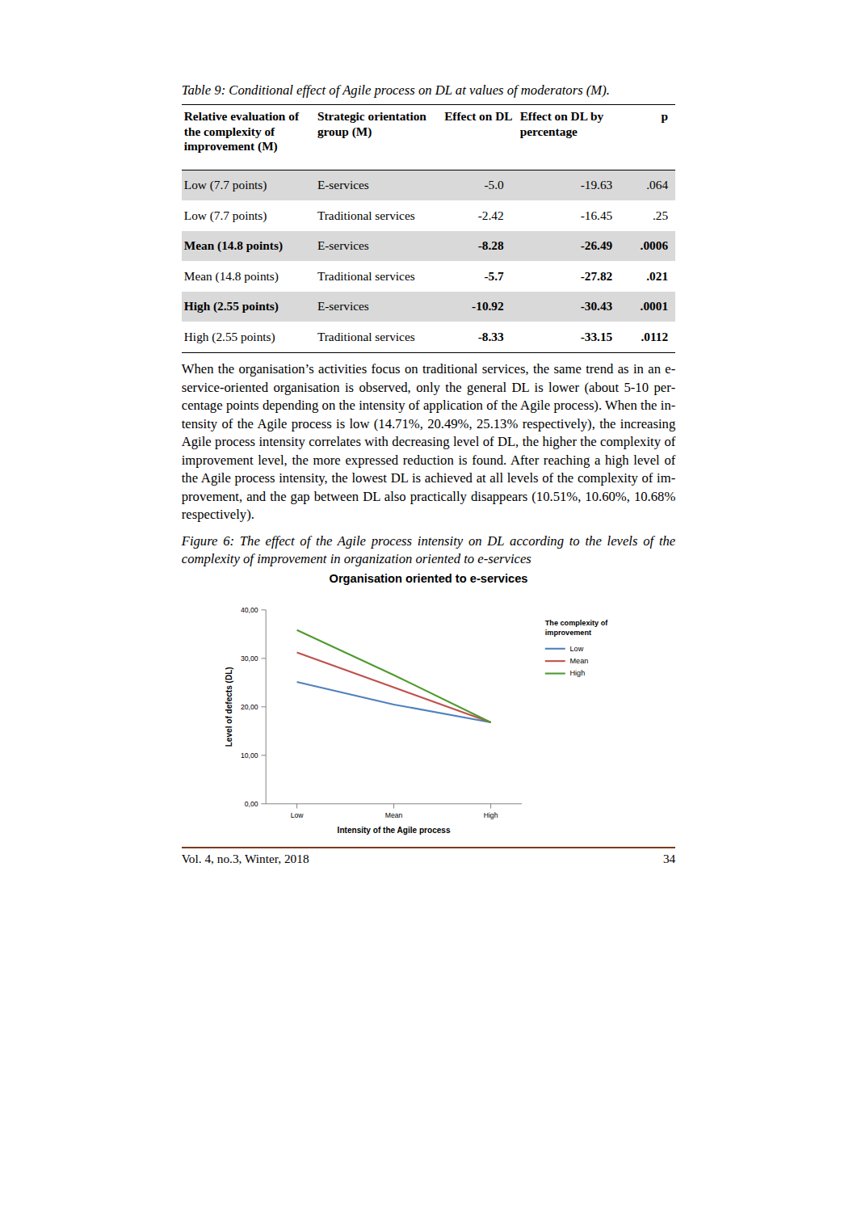Table 9: Conditional effect of Agile process on DL at values of moderators (M).
| Relative evaluation of the complexity of improvement (M) | Strategic orientation group (M) | Effect on DL | Effect on DL by percentage | p |
| --- | --- | --- | --- | --- |
| Low (7.7 points) | E-services | -5.0 | -19.63 | .064 |
| Low (7.7 points) | Traditional services | -2.42 | -16.45 | .25 |
| Mean (14.8 points) | E-services | -8.28 | -26.49 | .0006 |
| Mean (14.8 points) | Traditional services | -5.7 | -27.82 | .021 |
| High (2.55 points) | E-services | -10.92 | -30.43 | .0001 |
| High (2.55 points) | Traditional services | -8.33 | -33.15 | .0112 |
When the organisation’s activities focus on traditional services, the same trend as in an e-service-oriented organisation is observed, only the general DL is lower (about 5-10 percentage points depending on the intensity of application of the Agile process). When the intensity of the Agile process is low (14.71%, 20.49%, 25.13% respectively), the increasing Agile process intensity correlates with decreasing level of DL, the higher the complexity of improvement level, the more expressed reduction is found. After reaching a high level of the Agile process intensity, the lowest DL is achieved at all levels of the complexity of improvement, and the gap between DL also practically disappears (10.51%, 10.60%, 10.68% respectively).
Figure 6: The effect of the Agile process intensity on DL according to the levels of the complexity of improvement in organization oriented to e-services
Organisation oriented to e-services
0,00 10,00 20,00 30,00 40,00 Low Mean High Intensity of the Agile process Level of defects (DL) The complexity of improvement Low Mean High
Vol. 4, no.3, Winter, 2018 34